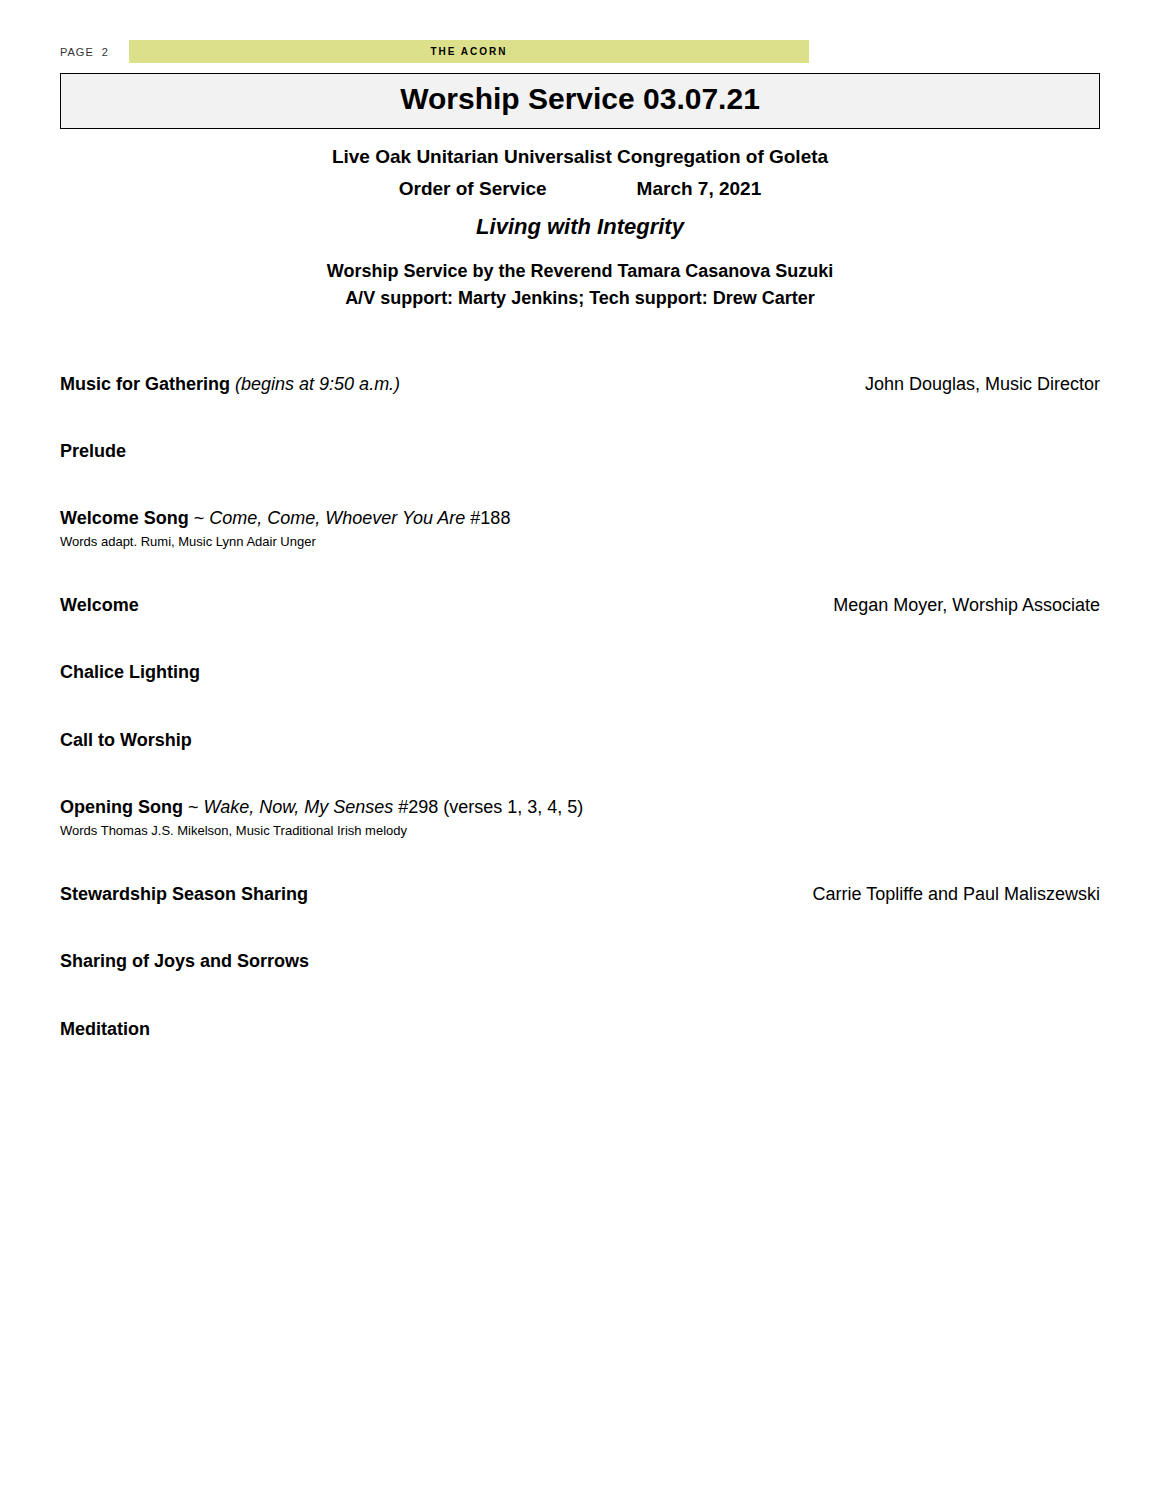PAGE 2
THE ACORN
Worship Service 03.07.21
Live Oak Unitarian Universalist Congregation of Goleta
Order of Service March 7, 2021
Living with Integrity
Worship Service by the Reverend Tamara Casanova Suzuki
A/V support: Marty Jenkins; Tech support: Drew Carter
Music for Gathering (begins at 9:50 a.m.) John Douglas, Music Director
Prelude
Welcome Song ~ Come, Come, Whoever You Are #188
Words adapt. Rumi, Music Lynn Adair Unger
Welcome Megan Moyer, Worship Associate
Chalice Lighting
Call to Worship
Opening Song ~ Wake, Now, My Senses #298 (verses 1, 3, 4, 5)
Words Thomas J.S. Mikelson, Music Traditional Irish melody
Stewardship Season Sharing Carrie Topliffe and Paul Maliszewski
Sharing of Joys and Sorrows
Meditation